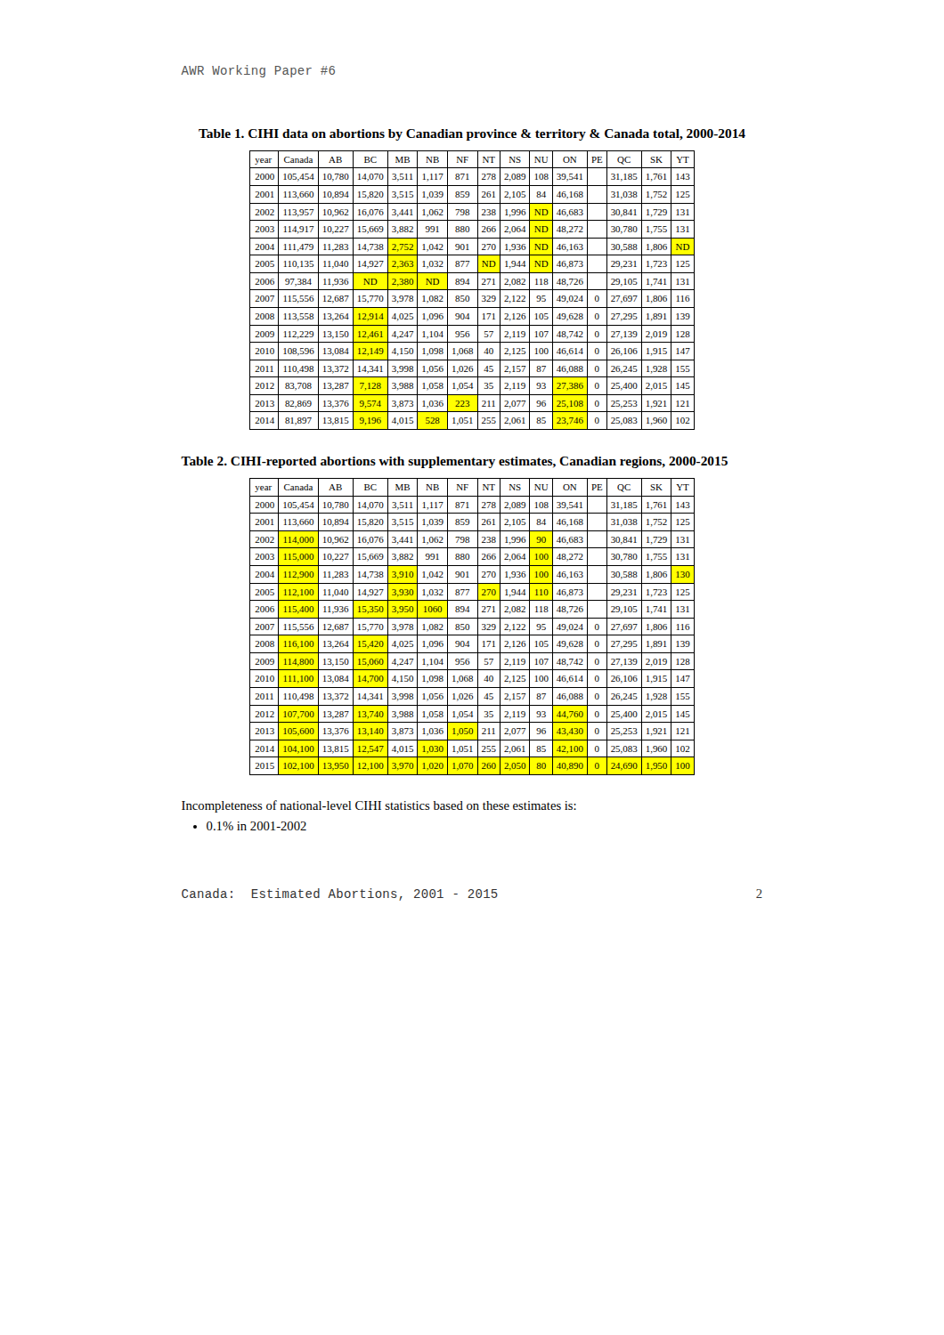AWR Working Paper #6
Table 1. CIHI data on abortions by Canadian province & territory & Canada total, 2000-2014
| year | Canada | AB | BC | MB | NB | NF | NT | NS | NU | ON | PE | QC | SK | YT |
| --- | --- | --- | --- | --- | --- | --- | --- | --- | --- | --- | --- | --- | --- | --- |
| 2000 | 105,454 | 10,780 | 14,070 | 3,511 | 1,117 | 871 | 278 | 2,089 | 108 | 39,541 | | 31,185 | 1,761 | 143 |
| 2001 | 113,660 | 10,894 | 15,820 | 3,515 | 1,039 | 859 | 261 | 2,105 | 84 | 46,168 | | 31,038 | 1,752 | 125 |
| 2002 | 113,957 | 10,962 | 16,076 | 3,441 | 1,062 | 798 | 238 | 1,996 | ND | 46,683 | | 30,841 | 1,729 | 131 |
| 2003 | 114,917 | 10,227 | 15,669 | 3,882 | 991 | 880 | 266 | 2,064 | ND | 48,272 | | 30,780 | 1,755 | 131 |
| 2004 | 111,479 | 11,283 | 14,738 | 2,752 | 1,042 | 901 | 270 | 1,936 | ND | 46,163 | | 30,588 | 1,806 | ND |
| 2005 | 110,135 | 11,040 | 14,927 | 2,363 | 1,032 | 877 | ND | 1,944 | ND | 46,873 | | 29,231 | 1,723 | 125 |
| 2006 | 97,384 | 11,936 | ND | 2,380 | ND | 894 | 271 | 2,082 | 118 | 48,726 | | 29,105 | 1,741 | 131 |
| 2007 | 115,556 | 12,687 | 15,770 | 3,978 | 1,082 | 850 | 329 | 2,122 | 95 | 49,024 | 0 | 27,697 | 1,806 | 116 |
| 2008 | 113,558 | 13,264 | 12,914 | 4,025 | 1,096 | 904 | 171 | 2,126 | 105 | 49,628 | 0 | 27,295 | 1,891 | 139 |
| 2009 | 112,229 | 13,150 | 12,461 | 4,247 | 1,104 | 956 | 57 | 2,119 | 107 | 48,742 | 0 | 27,139 | 2,019 | 128 |
| 2010 | 108,596 | 13,084 | 12,149 | 4,150 | 1,098 | 1,068 | 40 | 2,125 | 100 | 46,614 | 0 | 26,106 | 1,915 | 147 |
| 2011 | 110,498 | 13,372 | 14,341 | 3,998 | 1,056 | 1,026 | 45 | 2,157 | 87 | 46,088 | 0 | 26,245 | 1,928 | 155 |
| 2012 | 83,708 | 13,287 | 7,128 | 3,988 | 1,058 | 1,054 | 35 | 2,119 | 93 | 27,386 | 0 | 25,400 | 2,015 | 145 |
| 2013 | 82,869 | 13,376 | 9,574 | 3,873 | 1,036 | 223 | 211 | 2,077 | 96 | 25,108 | 0 | 25,253 | 1,921 | 121 |
| 2014 | 81,897 | 13,815 | 9,196 | 4,015 | 528 | 1,051 | 255 | 2,061 | 85 | 23,746 | 0 | 25,083 | 1,960 | 102 |
Table 2. CIHI-reported abortions with supplementary estimates, Canadian regions, 2000-2015
| year | Canada | AB | BC | MB | NB | NF | NT | NS | NU | ON | PE | QC | SK | YT |
| --- | --- | --- | --- | --- | --- | --- | --- | --- | --- | --- | --- | --- | --- | --- |
| 2000 | 105,454 | 10,780 | 14,070 | 3,511 | 1,117 | 871 | 278 | 2,089 | 108 | 39,541 | | 31,185 | 1,761 | 143 |
| 2001 | 113,660 | 10,894 | 15,820 | 3,515 | 1,039 | 859 | 261 | 2,105 | 84 | 46,168 | | 31,038 | 1,752 | 125 |
| 2002 | 114,000 | 10,962 | 16,076 | 3,441 | 1,062 | 798 | 238 | 1,996 | 90 | 46,683 | | 30,841 | 1,729 | 131 |
| 2003 | 115,000 | 10,227 | 15,669 | 3,882 | 991 | 880 | 266 | 2,064 | 100 | 48,272 | | 30,780 | 1,755 | 131 |
| 2004 | 112,900 | 11,283 | 14,738 | 3,910 | 1,042 | 901 | 270 | 1,936 | 100 | 46,163 | | 30,588 | 1,806 | 130 |
| 2005 | 112,100 | 11,040 | 14,927 | 3,930 | 1,032 | 877 | 270 | 1,944 | 110 | 46,873 | | 29,231 | 1,723 | 125 |
| 2006 | 115,400 | 11,936 | 15,350 | 3,950 | 1060 | 894 | 271 | 2,082 | 118 | 48,726 | | 29,105 | 1,741 | 131 |
| 2007 | 115,556 | 12,687 | 15,770 | 3,978 | 1,082 | 850 | 329 | 2,122 | 95 | 49,024 | 0 | 27,697 | 1,806 | 116 |
| 2008 | 116,100 | 13,264 | 15,420 | 4,025 | 1,096 | 904 | 171 | 2,126 | 105 | 49,628 | 0 | 27,295 | 1,891 | 139 |
| 2009 | 114,800 | 13,150 | 15,060 | 4,247 | 1,104 | 956 | 57 | 2,119 | 107 | 48,742 | 0 | 27,139 | 2,019 | 128 |
| 2010 | 111,100 | 13,084 | 14,700 | 4,150 | 1,098 | 1,068 | 40 | 2,125 | 100 | 46,614 | 0 | 26,106 | 1,915 | 147 |
| 2011 | 110,498 | 13,372 | 14,341 | 3,998 | 1,056 | 1,026 | 45 | 2,157 | 87 | 46,088 | 0 | 26,245 | 1,928 | 155 |
| 2012 | 107,700 | 13,287 | 13,740 | 3,988 | 1,058 | 1,054 | 35 | 2,119 | 93 | 44,760 | 0 | 25,400 | 2,015 | 145 |
| 2013 | 105,600 | 13,376 | 13,140 | 3,873 | 1,036 | 1,050 | 211 | 2,077 | 96 | 43,430 | 0 | 25,253 | 1,921 | 121 |
| 2014 | 104,100 | 13,815 | 12,547 | 4,015 | 1,030 | 1,051 | 255 | 2,061 | 85 | 42,100 | 0 | 25,083 | 1,960 | 102 |
| 2015 | 102,100 | 13,950 | 12,100 | 3,970 | 1,020 | 1,070 | 260 | 2,050 | 80 | 40,890 | 0 | 24,690 | 1,950 | 100 |
Incompleteness of national-level CIHI statistics based on these estimates is:
0.1% in 2001-2002
Canada: Estimated Abortions, 2001 - 2015 2